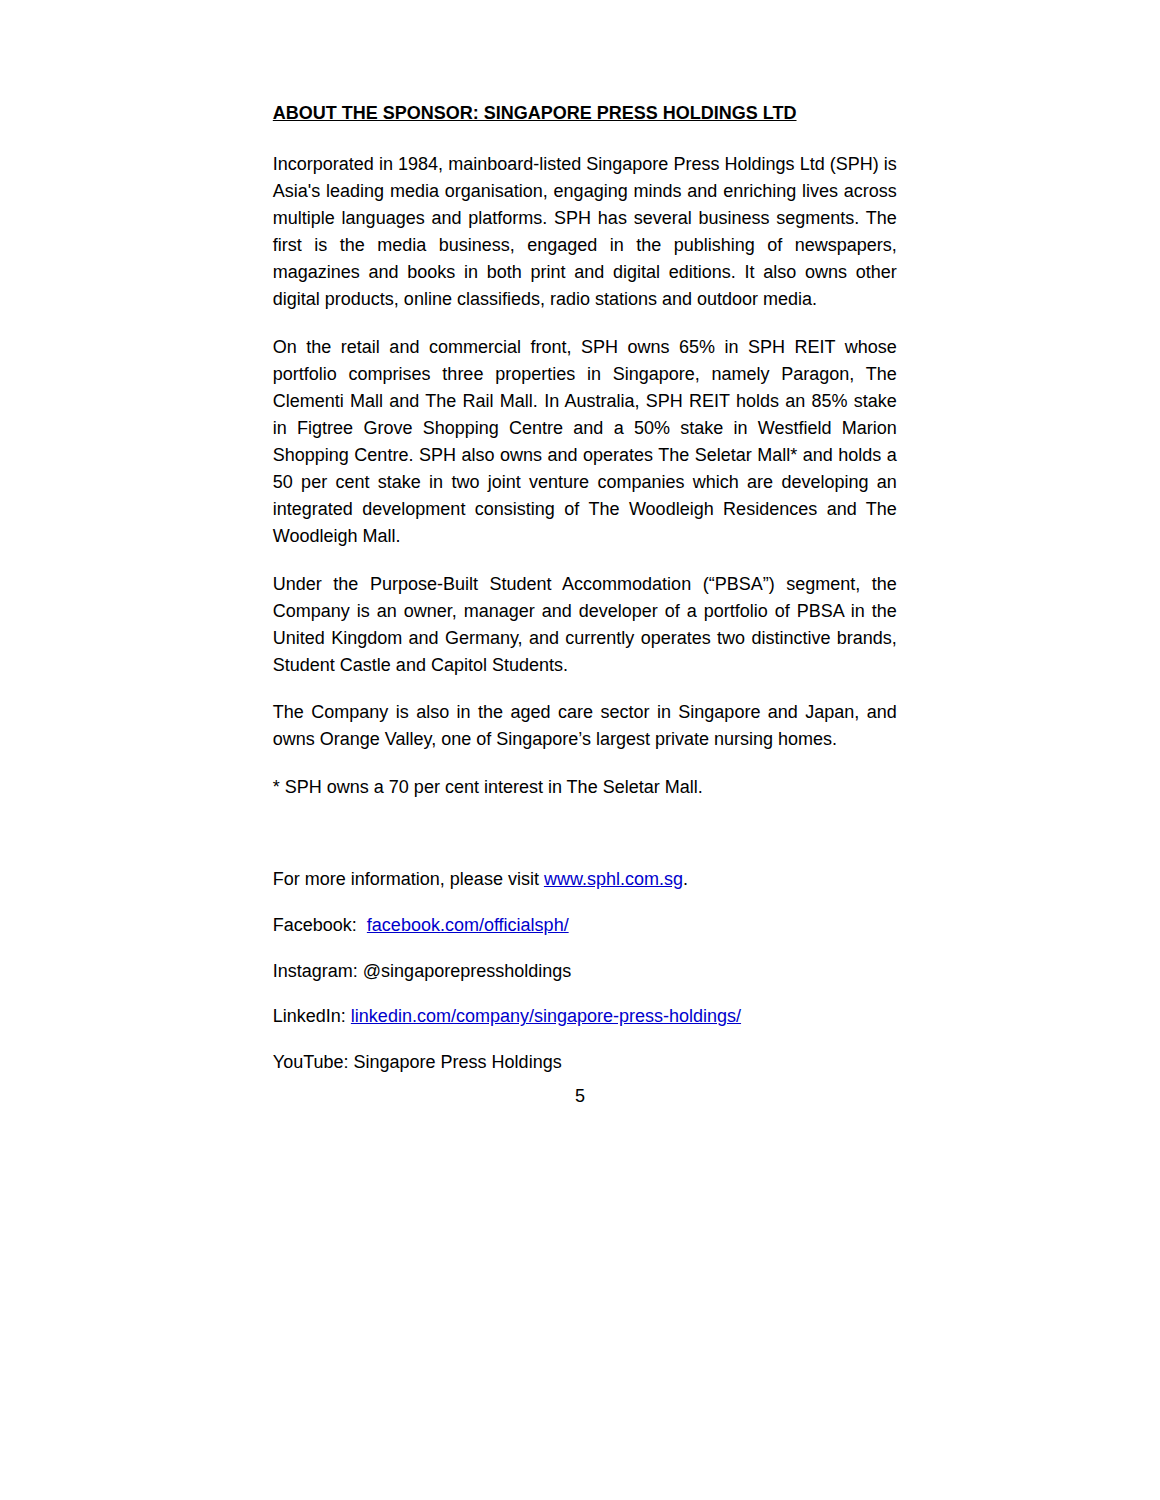ABOUT THE SPONSOR: SINGAPORE PRESS HOLDINGS LTD
Incorporated in 1984, mainboard-listed Singapore Press Holdings Ltd (SPH) is Asia's leading media organisation, engaging minds and enriching lives across multiple languages and platforms. SPH has several business segments. The first is the media business, engaged in the publishing of newspapers, magazines and books in both print and digital editions. It also owns other digital products, online classifieds, radio stations and outdoor media.
On the retail and commercial front, SPH owns 65% in SPH REIT whose portfolio comprises three properties in Singapore, namely Paragon, The Clementi Mall and The Rail Mall. In Australia, SPH REIT holds an 85% stake in Figtree Grove Shopping Centre and a 50% stake in Westfield Marion Shopping Centre. SPH also owns and operates The Seletar Mall* and holds a 50 per cent stake in two joint venture companies which are developing an integrated development consisting of The Woodleigh Residences and The Woodleigh Mall.
Under the Purpose-Built Student Accommodation (“PBSA”) segment, the Company is an owner, manager and developer of a portfolio of PBSA in the United Kingdom and Germany, and currently operates two distinctive brands, Student Castle and Capitol Students.
The Company is also in the aged care sector in Singapore and Japan, and owns Orange Valley, one of Singapore’s largest private nursing homes.
* SPH owns a 70 per cent interest in The Seletar Mall.
For more information, please visit www.sphl.com.sg.
Facebook: facebook.com/officialsph/
Instagram: @singaporepressholdings
LinkedIn: linkedin.com/company/singapore-press-holdings/
YouTube: Singapore Press Holdings
5